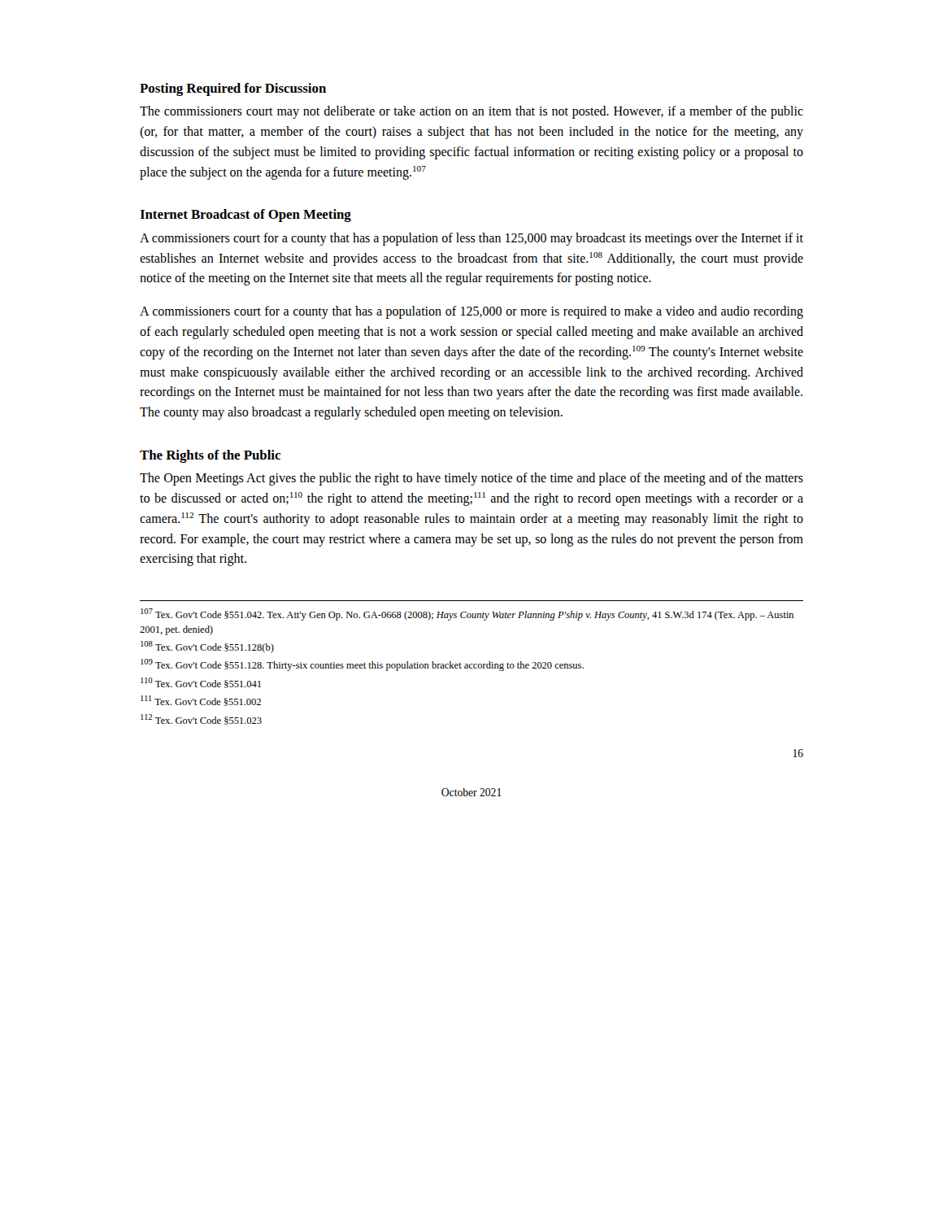Posting Required for Discussion
The commissioners court may not deliberate or take action on an item that is not posted. However, if a member of the public (or, for that matter, a member of the court) raises a subject that has not been included in the notice for the meeting, any discussion of the subject must be limited to providing specific factual information or reciting existing policy or a proposal to place the subject on the agenda for a future meeting.107
Internet Broadcast of Open Meeting
A commissioners court for a county that has a population of less than 125,000 may broadcast its meetings over the Internet if it establishes an Internet website and provides access to the broadcast from that site.108 Additionally, the court must provide notice of the meeting on the Internet site that meets all the regular requirements for posting notice.
A commissioners court for a county that has a population of 125,000 or more is required to make a video and audio recording of each regularly scheduled open meeting that is not a work session or special called meeting and make available an archived copy of the recording on the Internet not later than seven days after the date of the recording.109 The county's Internet website must make conspicuously available either the archived recording or an accessible link to the archived recording. Archived recordings on the Internet must be maintained for not less than two years after the date the recording was first made available. The county may also broadcast a regularly scheduled open meeting on television.
The Rights of the Public
The Open Meetings Act gives the public the right to have timely notice of the time and place of the meeting and of the matters to be discussed or acted on;110 the right to attend the meeting;111 and the right to record open meetings with a recorder or a camera.112 The court's authority to adopt reasonable rules to maintain order at a meeting may reasonably limit the right to record. For example, the court may restrict where a camera may be set up, so long as the rules do not prevent the person from exercising that right.
107 Tex. Gov't Code §551.042. Tex. Att'y Gen Op. No. GA-0668 (2008); Hays County Water Planning P'ship v. Hays County, 41 S.W.3d 174 (Tex. App. – Austin 2001, pet. denied)
108 Tex. Gov't Code §551.128(b)
109 Tex. Gov't Code §551.128. Thirty-six counties meet this population bracket according to the 2020 census.
110 Tex. Gov't Code §551.041
111 Tex. Gov't Code §551.002
112 Tex. Gov't Code §551.023
16
October 2021